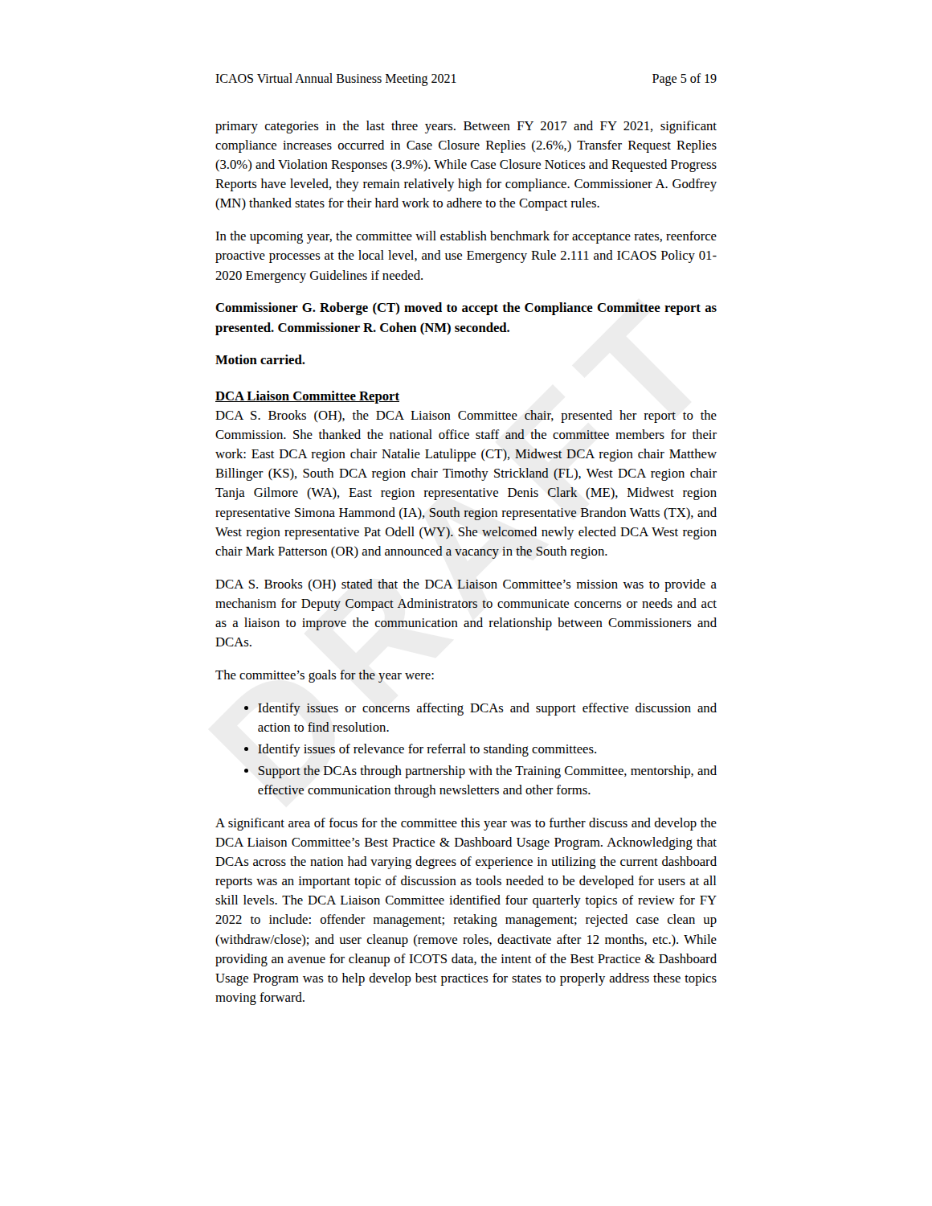DRAFT
ICAOS Virtual Annual Business Meeting 2021
Page 5 of 19
primary categories in the last three years. Between FY 2017 and FY 2021, significant compliance increases occurred in Case Closure Replies (2.6%,) Transfer Request Replies (3.0%) and Violation Responses (3.9%). While Case Closure Notices and Requested Progress Reports have leveled, they remain relatively high for compliance. Commissioner A. Godfrey (MN) thanked states for their hard work to adhere to the Compact rules.
In the upcoming year, the committee will establish benchmark for acceptance rates, reenforce proactive processes at the local level, and use Emergency Rule 2.111 and ICAOS Policy 01-2020 Emergency Guidelines if needed.
Commissioner G. Roberge (CT) moved to accept the Compliance Committee report as presented. Commissioner R. Cohen (NM) seconded.
Motion carried.
DCA Liaison Committee Report
DCA S. Brooks (OH), the DCA Liaison Committee chair, presented her report to the Commission. She thanked the national office staff and the committee members for their work: East DCA region chair Natalie Latulippe (CT), Midwest DCA region chair Matthew Billinger (KS), South DCA region chair Timothy Strickland (FL), West DCA region chair Tanja Gilmore (WA), East region representative Denis Clark (ME), Midwest region representative Simona Hammond (IA), South region representative Brandon Watts (TX), and West region representative Pat Odell (WY). She welcomed newly elected DCA West region chair Mark Patterson (OR) and announced a vacancy in the South region.
DCA S. Brooks (OH) stated that the DCA Liaison Committee’s mission was to provide a mechanism for Deputy Compact Administrators to communicate concerns or needs and act as a liaison to improve the communication and relationship between Commissioners and DCAs.
The committee’s goals for the year were:
Identify issues or concerns affecting DCAs and support effective discussion and action to find resolution.
Identify issues of relevance for referral to standing committees.
Support the DCAs through partnership with the Training Committee, mentorship, and effective communication through newsletters and other forms.
A significant area of focus for the committee this year was to further discuss and develop the DCA Liaison Committee’s Best Practice & Dashboard Usage Program. Acknowledging that DCAs across the nation had varying degrees of experience in utilizing the current dashboard reports was an important topic of discussion as tools needed to be developed for users at all skill levels. The DCA Liaison Committee identified four quarterly topics of review for FY 2022 to include: offender management; retaking management; rejected case clean up (withdraw/close); and user cleanup (remove roles, deactivate after 12 months, etc.). While providing an avenue for cleanup of ICOTS data, the intent of the Best Practice & Dashboard Usage Program was to help develop best practices for states to properly address these topics moving forward.